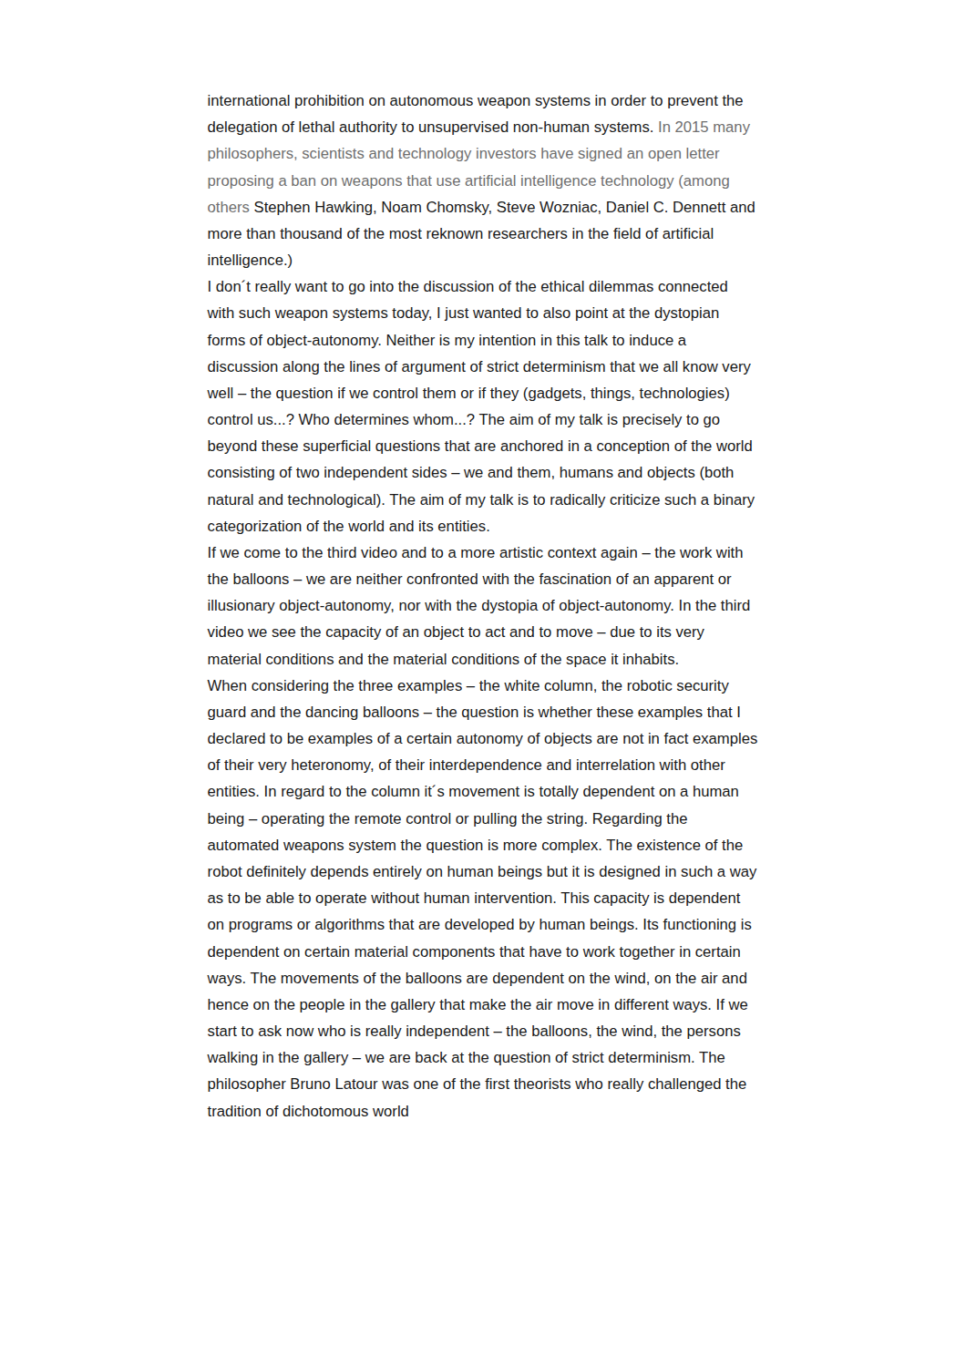international prohibition on autonomous weapon systems in order to prevent the
delegation of lethal authority to unsupervised non-human systems. In 2015 many philosophers, scientists and technology investors have signed an open letter proposing a ban on weapons that use artificial intelligence technology (among others Stephen Hawking, Noam Chomsky, Steve Wozniac, Daniel C. Dennett and more than thousand of the most reknown researchers in the field of artificial intelligence.)
I don´t really want to go into the discussion of the ethical dilemmas connected with such weapon systems today, I just wanted to also point at the dystopian forms of object-autonomy. Neither is my intention in this talk to induce a discussion along the lines of argument of strict determinism that we all know very well – the question if we control them or if they (gadgets, things, technologies) control us...? Who determines whom...? The aim of my talk is precisely to go beyond these superficial questions that are anchored in a conception of the world consisting of two independent sides – we and them, humans and objects (both natural and technological). The aim of my talk is to radically criticize such a binary categorization of the world and its entities.
If we come to the third video and to a more artistic context again – the work with the balloons – we are neither confronted with the fascination of an apparent or illusionary object-autonomy, nor with the dystopia of object-autonomy. In the third video we see the capacity of an object to act and to move – due to its very material conditions and the material conditions of the space it inhabits.
When considering the three examples – the white column, the robotic security guard and the dancing balloons – the question is whether these examples that I declared to be examples of a certain autonomy of objects are not in fact examples of their very heteronomy, of their interdependence and interrelation with other entities. In regard to the column it´s movement is totally dependent on a human being – operating the remote control or pulling the string. Regarding the automated weapons system the question is more complex. The existence of the robot definitely depends entirely on human beings but it is designed in such a way as to be able to operate without human intervention. This capacity is dependent on programs or algorithms that are developed by human beings. Its functioning is dependent on certain material components that have to work together in certain ways. The movements of the balloons are dependent on the wind, on the air and hence on the people in the gallery that make the air move in different ways. If we start to ask now who is really independent – the balloons, the wind, the persons walking in the gallery – we are back at the question of strict determinism. The philosopher Bruno Latour was one of the first theorists who really challenged the tradition of dichotomous world